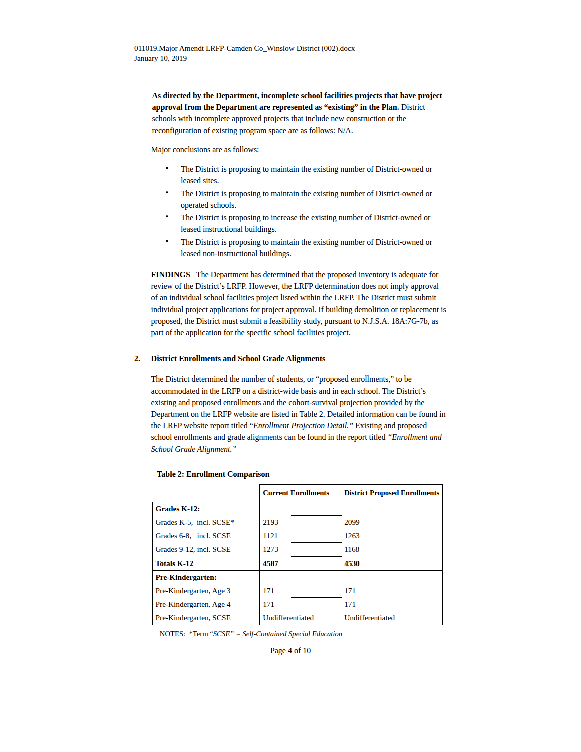011019.Major Amendt LRFP-Camden Co_Winslow District (002).docx
January 10, 2019
As directed by the Department, incomplete school facilities projects that have project approval from the Department are represented as “existing” in the Plan. District schools with incomplete approved projects that include new construction or the reconfiguration of existing program space are as follows: N/A.
Major conclusions are as follows:
The District is proposing to maintain the existing number of District-owned or leased sites.
The District is proposing to maintain the existing number of District-owned or operated schools.
The District is proposing to increase the existing number of District-owned or leased instructional buildings.
The District is proposing to maintain the existing number of District-owned or leased non-instructional buildings.
FINDINGS The Department has determined that the proposed inventory is adequate for review of the District’s LRFP. However, the LRFP determination does not imply approval of an individual school facilities project listed within the LRFP. The District must submit individual project applications for project approval. If building demolition or replacement is proposed, the District must submit a feasibility study, pursuant to N.J.S.A. 18A:7G-7b, as part of the application for the specific school facilities project.
2. District Enrollments and School Grade Alignments
The District determined the number of students, or “proposed enrollments,” to be accommodated in the LRFP on a district-wide basis and in each school. The District’s existing and proposed enrollments and the cohort-survival projection provided by the Department on the LRFP website are listed in Table 2. Detailed information can be found in the LRFP website report titled “Enrollment Projection Detail.” Existing and proposed school enrollments and grade alignments can be found in the report titled “Enrollment and School Grade Alignment.”
Table 2: Enrollment Comparison
| | Current Enrollments | District Proposed Enrollments |
| Grades K-12: | | |
| Grades K-5, incl. SCSE* | 2193 | 2099 |
| Grades 6-8, incl. SCSE | 1121 | 1263 |
| Grades 9-12, incl. SCSE | 1273 | 1168 |
| Totals K-12 | 4587 | 4530 |
| Pre-Kindergarten: | | |
| Pre-Kindergarten, Age 3 | 171 | 171 |
| Pre-Kindergarten, Age 4 | 171 | 171 |
| Pre-Kindergarten, SCSE | Undifferentiated | Undifferentiated |
NOTES: *Term “SCSE” = Self-Contained Special Education
Page 4 of 10